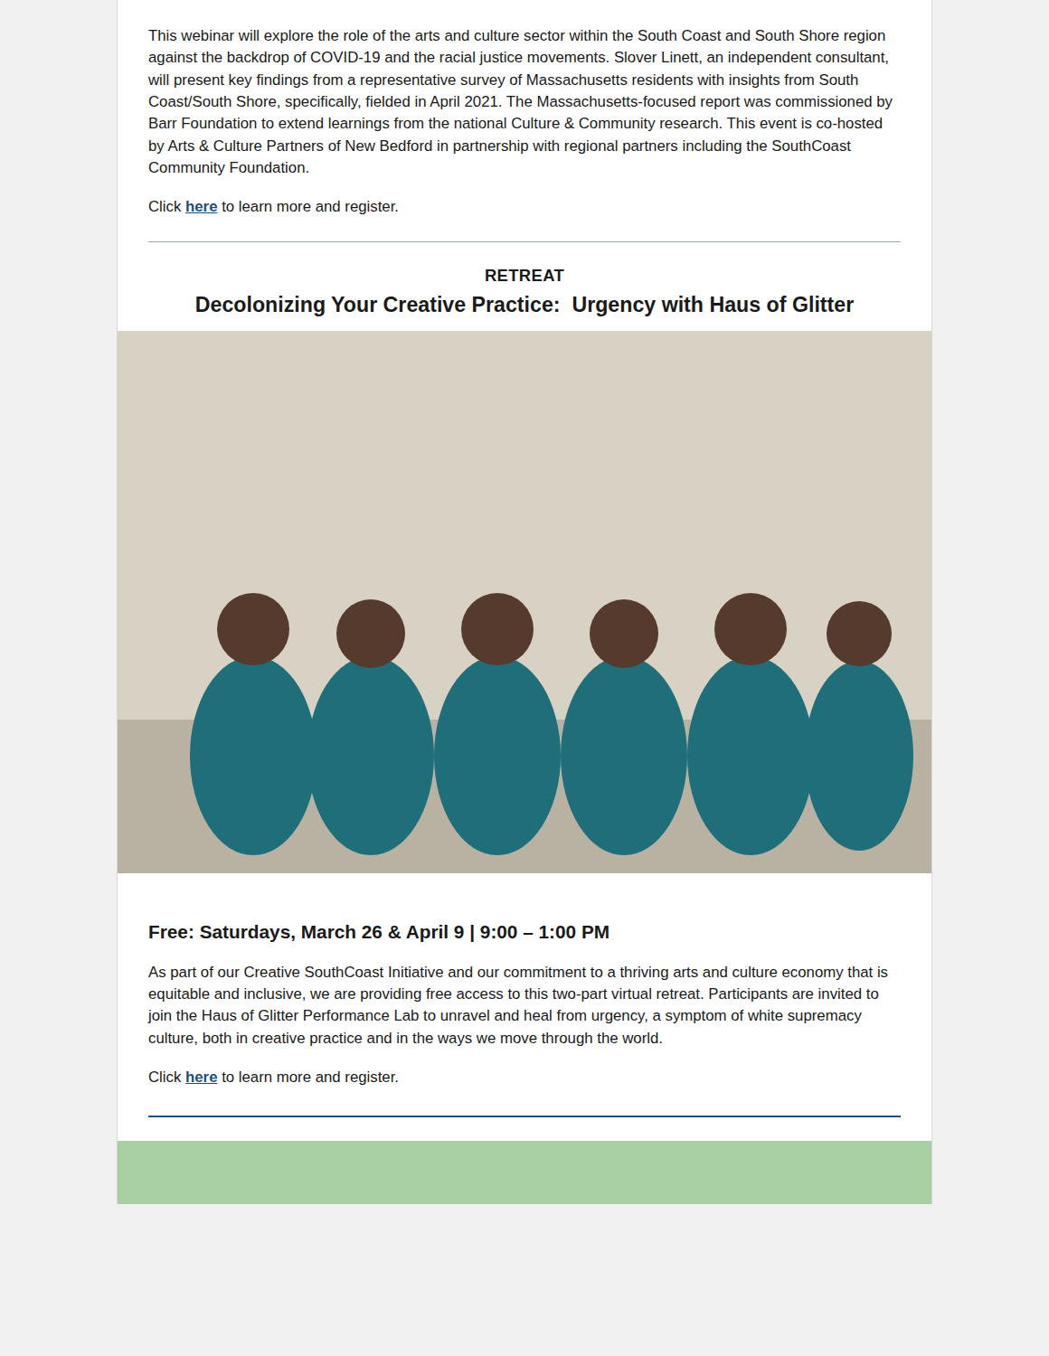This webinar will explore the role of the arts and culture sector within the South Coast and South Shore region against the backdrop of COVID-19 and the racial justice movements. Slover Linett, an independent consultant, will present key findings from a representative survey of Massachusetts residents with insights from South Coast/South Shore, specifically, fielded in April 2021. The Massachusetts-focused report was commissioned by Barr Foundation to extend learnings from the national Culture & Community research. This event is co-hosted by Arts & Culture Partners of New Bedford in partnership with regional partners including the SouthCoast Community Foundation.
Click here to learn more and register.
RETREAT
Decolonizing Your Creative Practice: Urgency with Haus of Glitter
Free: Saturdays, March 26 & April 9 | 9:00 – 1:00 PM
As part of our Creative SouthCoast Initiative and our commitment to a thriving arts and culture economy that is equitable and inclusive, we are providing free access to this two-part virtual retreat. Participants are invited to join the Haus of Glitter Performance Lab to unravel and heal from urgency, a symptom of white supremacy culture, both in creative practice and in the ways we move through the world.
Click here to learn more and register.